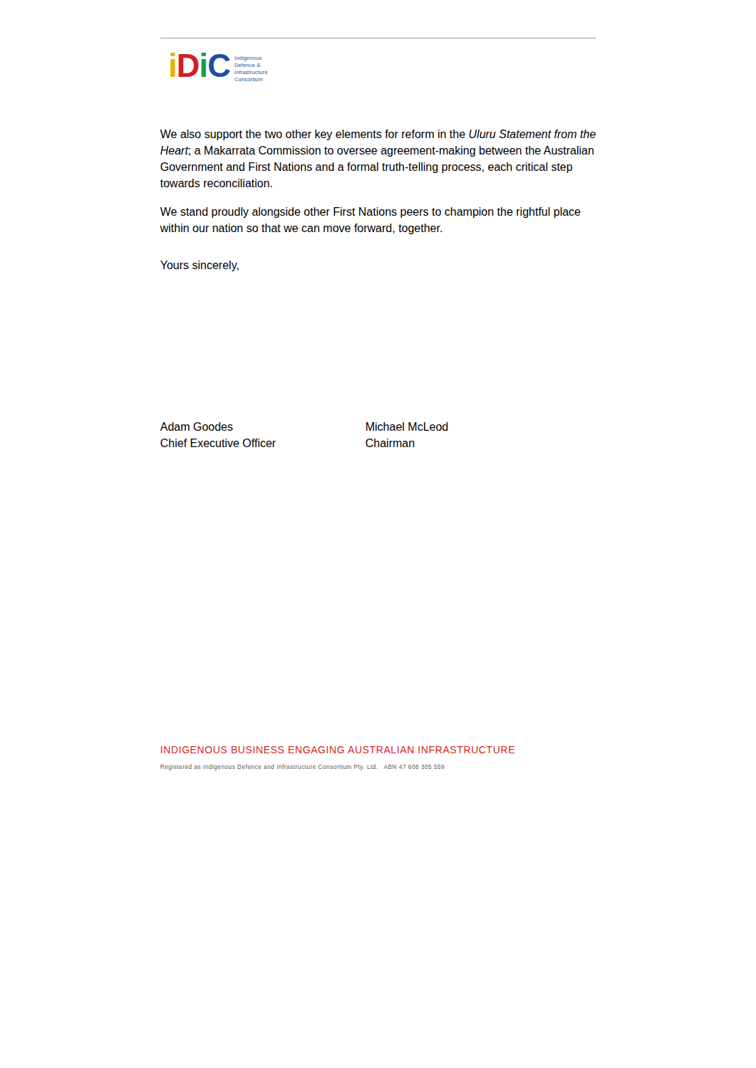iDiC
Indigenous
Defence &
Infrastructure
Consortium
We also support the two other key elements for reform in the Uluru Statement from the Heart; a Makarrata Commission to oversee agreement-making between the Australian Government and First Nations and a formal truth-telling process, each critical step towards reconciliation.
We stand proudly alongside other First Nations peers to champion the rightful place within our nation so that we can move forward, together.
Yours sincerely,
Adam Goodes
Chief Executive Officer
Michael McLeod
Chairman
INDIGENOUS BUSINESS ENGAGING AUSTRALIAN INFRASTRUCTURE
Registered as Indigenous Defence and Infrastructure Consortium Pty. Ltd. ABN 47 608 305 559